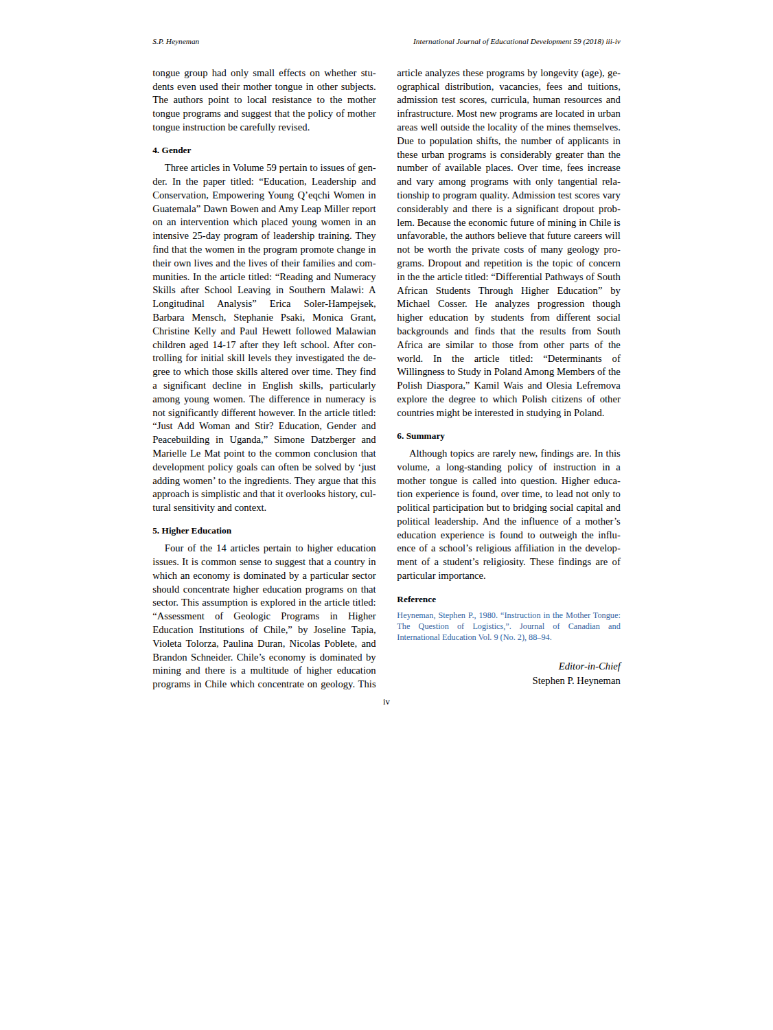S.P. Heyneman International Journal of Educational Development 59 (2018) iii-iv
tongue group had only small effects on whether students even used their mother tongue in other subjects. The authors point to local resistance to the mother tongue programs and suggest that the policy of mother tongue instruction be carefully revised.
4. Gender
Three articles in Volume 59 pertain to issues of gender. In the paper titled: “Education, Leadership and Conservation, Empowering Young Q’eqchi Women in Guatemala” Dawn Bowen and Amy Leap Miller report on an intervention which placed young women in an intensive 25-day program of leadership training. They find that the women in the program promote change in their own lives and the lives of their families and communities. In the article titled: “Reading and Numeracy Skills after School Leaving in Southern Malawi: A Longitudinal Analysis” Erica Soler-Hampejsek, Barbara Mensch, Stephanie Psaki, Monica Grant, Christine Kelly and Paul Hewett followed Malawian children aged 14-17 after they left school. After controlling for initial skill levels they investigated the degree to which those skills altered over time. They find a significant decline in English skills, particularly among young women. The difference in numeracy is not significantly different however. In the article titled: “Just Add Woman and Stir? Education, Gender and Peacebuilding in Uganda,” Simone Datzberger and Marielle Le Mat point to the common conclusion that development policy goals can often be solved by ‘just adding women’ to the ingredients. They argue that this approach is simplistic and that it overlooks history, cultural sensitivity and context.
5. Higher Education
Four of the 14 articles pertain to higher education issues. It is common sense to suggest that a country in which an economy is dominated by a particular sector should concentrate higher education programs on that sector. This assumption is explored in the article titled: “Assessment of Geologic Programs in Higher Education Institutions of Chile,” by Joseline Tapia, Violeta Tolorza, Paulina Duran, Nicolas Poblete, and Brandon Schneider. Chile’s economy is dominated by mining and there is a multitude of higher education programs in Chile which concentrate on geology. This article analyzes these programs by longevity (age), geographical distribution, vacancies, fees and tuitions, admission test scores, curricula, human resources and infrastructure. Most new programs are located in urban areas well outside the locality of the mines themselves. Due to population shifts, the number of applicants in these urban programs is considerably greater than the number of available places. Over time, fees increase and vary among programs with only tangential relationship to program quality. Admission test scores vary considerably and there is a significant dropout problem. Because the economic future of mining in Chile is unfavorable, the authors believe that future careers will not be worth the private costs of many geology programs. Dropout and repetition is the topic of concern in the the article titled: “Differential Pathways of South African Students Through Higher Education” by Michael Cosser. He analyzes progression though higher education by students from different social backgrounds and finds that the results from South Africa are similar to those from other parts of the world. In the article titled: “Determinants of Willingness to Study in Poland Among Members of the Polish Diaspora,” Kamil Wais and Olesia Lefremova explore the degree to which Polish citizens of other countries might be interested in studying in Poland.
6. Summary
Although topics are rarely new, findings are. In this volume, a long-standing policy of instruction in a mother tongue is called into question. Higher education experience is found, over time, to lead not only to political participation but to bridging social capital and political leadership. And the influence of a mother’s education experience is found to outweigh the influence of a school’s religious affiliation in the development of a student’s religiosity. These findings are of particular importance.
Reference
Heyneman, Stephen P., 1980. “Instruction in the Mother Tongue: The Question of Logistics,”. Journal of Canadian and International Education Vol. 9 (No. 2), 88–94.
Editor-in-Chief
Stephen P. Heyneman
iv